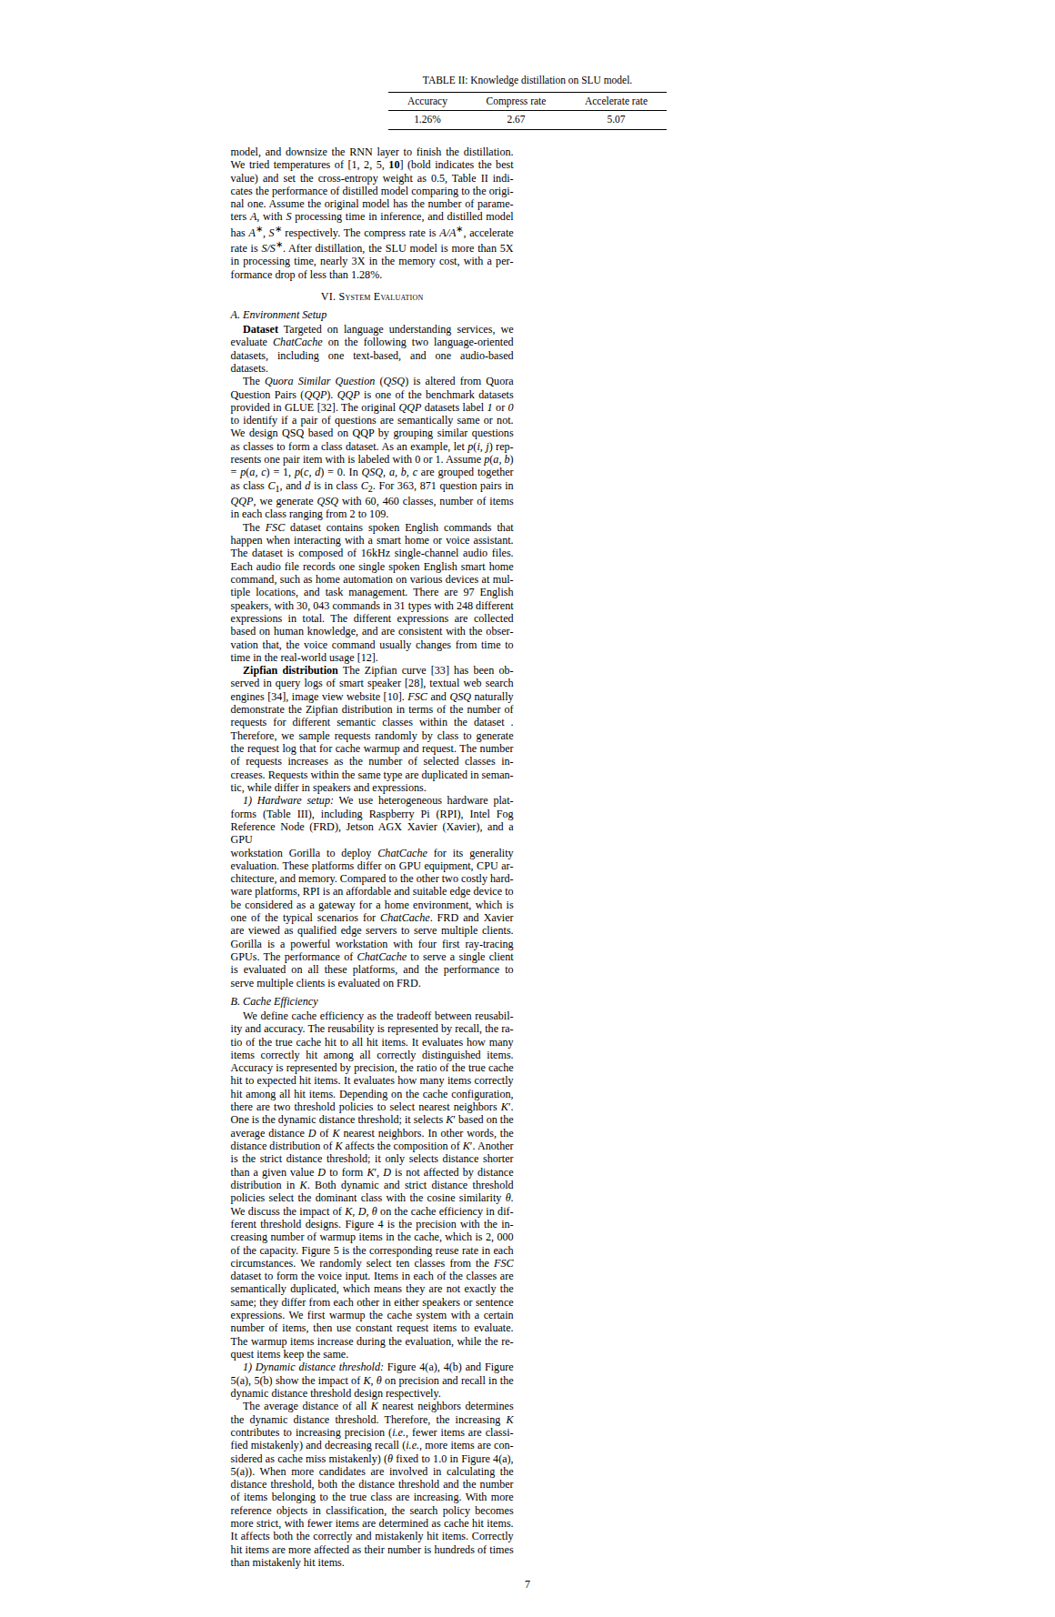TABLE II: Knowledge distillation on SLU model.
| Accuracy | Compress rate | Accelerate rate |
| --- | --- | --- |
| 1.26% | 2.67 | 5.07 |
model, and downsize the RNN layer to finish the distillation. We tried temperatures of [1, 2, 5, 10] (bold indicates the best value) and set the cross-entropy weight as 0.5, Table II indicates the performance of distilled model comparing to the original one. Assume the original model has the number of parameters A, with S processing time in inference, and distilled model has A∗, S∗ respectively. The compress rate is A/A∗, accelerate rate is S/S∗. After distillation, the SLU model is more than 5X in processing time, nearly 3X in the memory cost, with a performance drop of less than 1.28%.
VI. System Evaluation
A. Environment Setup
Dataset Targeted on language understanding services, we evaluate ChatCache on the following two language-oriented datasets, including one text-based, and one audio-based datasets.
The Quora Similar Question (QSQ) is altered from Quora Question Pairs (QQP). QQP is one of the benchmark datasets provided in GLUE [32]. The original QQP datasets label 1 or 0 to identify if a pair of questions are semantically same or not. We design QSQ based on QQP by grouping similar questions as classes to form a class dataset. As an example, let p(i, j) represents one pair item with is labeled with 0 or 1. Assume p(a, b) = p(a, c) = 1, p(c, d) = 0. In QSQ, a, b, c are grouped together as class C1, and d is in class C2. For 363, 871 question pairs in QQP, we generate QSQ with 60, 460 classes, number of items in each class ranging from 2 to 109.
The FSC dataset contains spoken English commands that happen when interacting with a smart home or voice assistant. The dataset is composed of 16kHz single-channel audio files. Each audio file records one single spoken English smart home command, such as home automation on various devices at multiple locations, and task management. There are 97 English speakers, with 30, 043 commands in 31 types with 248 different expressions in total. The different expressions are collected based on human knowledge, and are consistent with the observation that, the voice command usually changes from time to time in the real-world usage [12].
Zipfian distribution The Zipfian curve [33] has been observed in query logs of smart speaker [28], textual web search engines [34], image view website [10]. FSC and QSQ naturally demonstrate the Zipfian distribution in terms of the number of requests for different semantic classes within the dataset . Therefore, we sample requests randomly by class to generate the request log that for cache warmup and request. The number of requests increases as the number of selected classes increases. Requests within the same type are duplicated in semantic, while differ in speakers and expressions.
1) Hardware setup: We use heterogeneous hardware platforms (Table III), including Raspberry Pi (RPI), Intel Fog Reference Node (FRD), Jetson AGX Xavier (Xavier), and a GPU
workstation Gorilla to deploy ChatCache for its generality evaluation. These platforms differ on GPU equipment, CPU architecture, and memory. Compared to the other two costly hardware platforms, RPI is an affordable and suitable edge device to be considered as a gateway for a home environment, which is one of the typical scenarios for ChatCache. FRD and Xavier are viewed as qualified edge servers to serve multiple clients. Gorilla is a powerful workstation with four first ray-tracing GPUs. The performance of ChatCache to serve a single client is evaluated on all these platforms, and the performance to serve multiple clients is evaluated on FRD.
B. Cache Efficiency
We define cache efficiency as the tradeoff between reusability and accuracy. The reusability is represented by recall, the ratio of the true cache hit to all hit items. It evaluates how many items correctly hit among all correctly distinguished items. Accuracy is represented by precision, the ratio of the true cache hit to expected hit items. It evaluates how many items correctly hit among all hit items. Depending on the cache configuration, there are two threshold policies to select nearest neighbors K′. One is the dynamic distance threshold; it selects K′ based on the average distance D of K nearest neighbors. In other words, the distance distribution of K affects the composition of K′. Another is the strict distance threshold; it only selects distance shorter than a given value D to form K′, D is not affected by distance distribution in K. Both dynamic and strict distance threshold policies select the dominant class with the cosine similarity θ. We discuss the impact of K, D, θ on the cache efficiency in different threshold designs. Figure 4 is the precision with the increasing number of warmup items in the cache, which is 2, 000 of the capacity. Figure 5 is the corresponding reuse rate in each circumstances. We randomly select ten classes from the FSC dataset to form the voice input. Items in each of the classes are semantically duplicated, which means they are not exactly the same; they differ from each other in either speakers or sentence expressions. We first warmup the cache system with a certain number of items, then use constant request items to evaluate. The warmup items increase during the evaluation, while the request items keep the same.
1) Dynamic distance threshold: Figure 4(a), 4(b) and Figure 5(a), 5(b) show the impact of K, θ on precision and recall in the dynamic distance threshold design respectively.
The average distance of all K nearest neighbors determines the dynamic distance threshold. Therefore, the increasing K contributes to increasing precision (i.e., fewer items are classified mistakenly) and decreasing recall (i.e., more items are considered as cache miss mistakenly) (θ fixed to 1.0 in Figure 4(a), 5(a)). When more candidates are involved in calculating the distance threshold, both the distance threshold and the number of items belonging to the true class are increasing. With more reference objects in classification, the search policy becomes more strict, with fewer items are determined as cache hit items. It affects both the correctly and mistakenly hit items. Correctly hit items are more affected as their number is hundreds of times than mistakenly hit items.
7